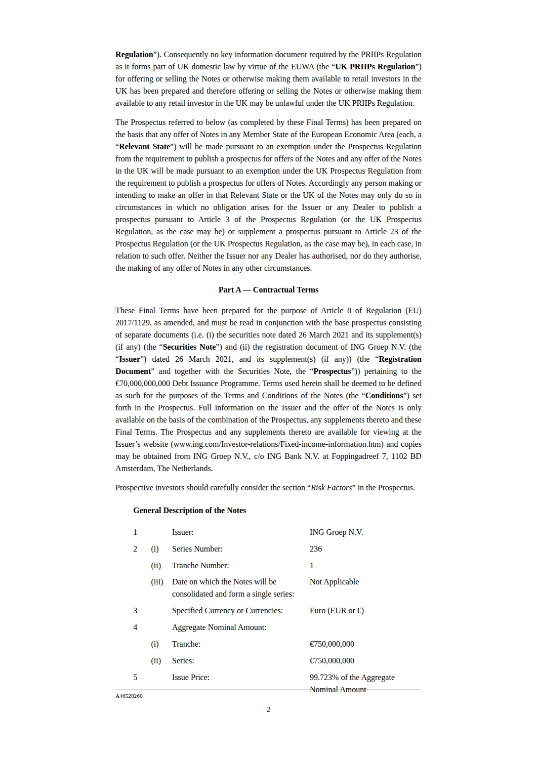Regulation”). Consequently no key information document required by the PRIIPs Regulation as it forms part of UK domestic law by virtue of the EUWA (the “UK PRIIPs Regulation”) for offering or selling the Notes or otherwise making them available to retail investors in the UK has been prepared and therefore offering or selling the Notes or otherwise making them available to any retail investor in the UK may be unlawful under the UK PRIIPs Regulation.
The Prospectus referred to below (as completed by these Final Terms) has been prepared on the basis that any offer of Notes in any Member State of the European Economic Area (each, a “Relevant State”) will be made pursuant to an exemption under the Prospectus Regulation from the requirement to publish a prospectus for offers of the Notes and any offer of the Notes in the UK will be made pursuant to an exemption under the UK Prospectus Regulation from the requirement to publish a prospectus for offers of Notes. Accordingly any person making or intending to make an offer in that Relevant State or the UK of the Notes may only do so in circumstances in which no obligation arises for the Issuer or any Dealer to publish a prospectus pursuant to Article 3 of the Prospectus Regulation (or the UK Prospectus Regulation, as the case may be) or supplement a prospectus pursuant to Article 23 of the Prospectus Regulation (or the UK Prospectus Regulation, as the case may be), in each case, in relation to such offer. Neither the Issuer nor any Dealer has authorised, nor do they authorise, the making of any offer of Notes in any other circumstances.
Part A — Contractual Terms
These Final Terms have been prepared for the purpose of Article 8 of Regulation (EU) 2017/1129, as amended, and must be read in conjunction with the base prospectus consisting of separate documents (i.e. (i) the securities note dated 26 March 2021 and its supplement(s) (if any) (the “Securities Note”) and (ii) the registration document of ING Groep N.V. (the “Issuer”) dated 26 March 2021, and its supplement(s) (if any)) (the “Registration Document” and together with the Securities Note, the “Prospectus”)) pertaining to the €70,000,000,000 Debt Issuance Programme. Terms used herein shall be deemed to be defined as such for the purposes of the Terms and Conditions of the Notes (the “Conditions”) set forth in the Prospectus. Full information on the Issuer and the offer of the Notes is only available on the basis of the combination of the Prospectus, any supplements thereto and these Final Terms. The Prospectus and any supplements thereto are available for viewing at the Issuer’s website (www.ing.com/Investor-relations/Fixed-income-information.htm) and copies may be obtained from ING Groep N.V., c/o ING Bank N.V. at Foppingadreef 7, 1102 BD Amsterdam, The Netherlands.
Prospective investors should carefully consider the section “Risk Factors” in the Prospectus.
General Description of the Notes
| 1 | | Issuer: | ING Groep N.V. |
| 2 | (i) | Series Number: | 236 |
| | (ii) | Tranche Number: | 1 |
| | (iii) | Date on which the Notes will be consolidated and form a single series: | Not Applicable |
| 3 | | Specified Currency or Currencies: | Euro (EUR or €) |
| 4 | | Aggregate Nominal Amount: | |
| | (i) | Tranche: | €750,000,000 |
| | (ii) | Series: | €750,000,000 |
| 5 | | Issue Price: | 99.723% of the Aggregate Nominal Amount |
A46528260
2